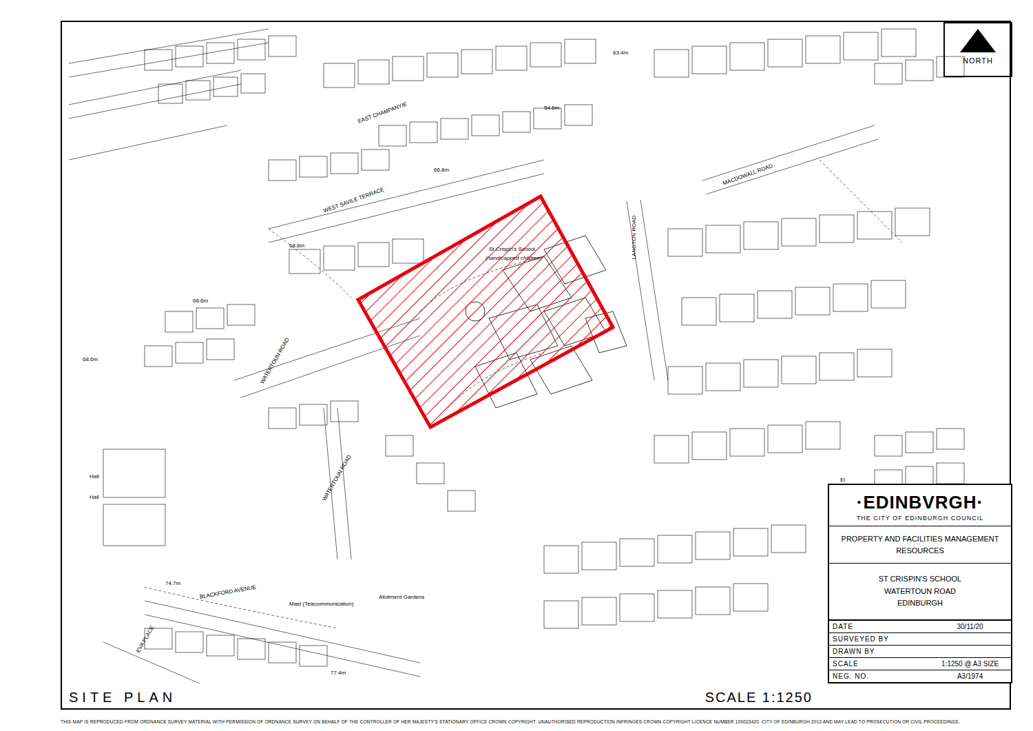EAST CHAMPANYIE WEST SAVILE TERRACE WATERTOUN ROAD WATERTOUN ROAD LANGTON ROAD MACDOWALL ROAD BLACKFORD AVENUE EVA PLACE St Crispin's School (handicapped children) Allotment Gardens Mast (Telecommunication) Hall Hall El Sub Sta 54.6m 63.4m 66.8m 68.6m 68.6m 68.6m 74.7m 77.4m
NORTH
·EDINBVRGH·
THE CITY OF EDINBURGH COUNCIL
PROPERTY AND FACILITIES MANAGEMENT
RESOURCES
ST CRISPIN'S SCHOOL
WATERTOUN ROAD
EDINBURGH
| DATE | 30/11/20 |
| SURVEYED BY | |
| DRAWN BY | |
| SCALE | 1:1250 @ A3 SIZE |
| NEG. NO. | A3/1974 |
SITE PLAN
SCALE 1:1250
THIS MAP IS REPRODUCED FROM ORDNANCE SURVEY MATERIAL WITH PERMISSION OF ORDNANCE SURVEY ON BEHALF OF THE CONTROLLER OF HER MAJESTY'S STATIONARY OFFICE CROWN COPYRIGHT. UNAUTHORISED REPRODUCTION INFRINGES CROWN COPYRIGHT LICENCE NUMBER 100023420. CITY OF EDINBURGH 2013 AND MAY LEAD TO PROSECUTION OR CIVIL PROCEEDINGS.